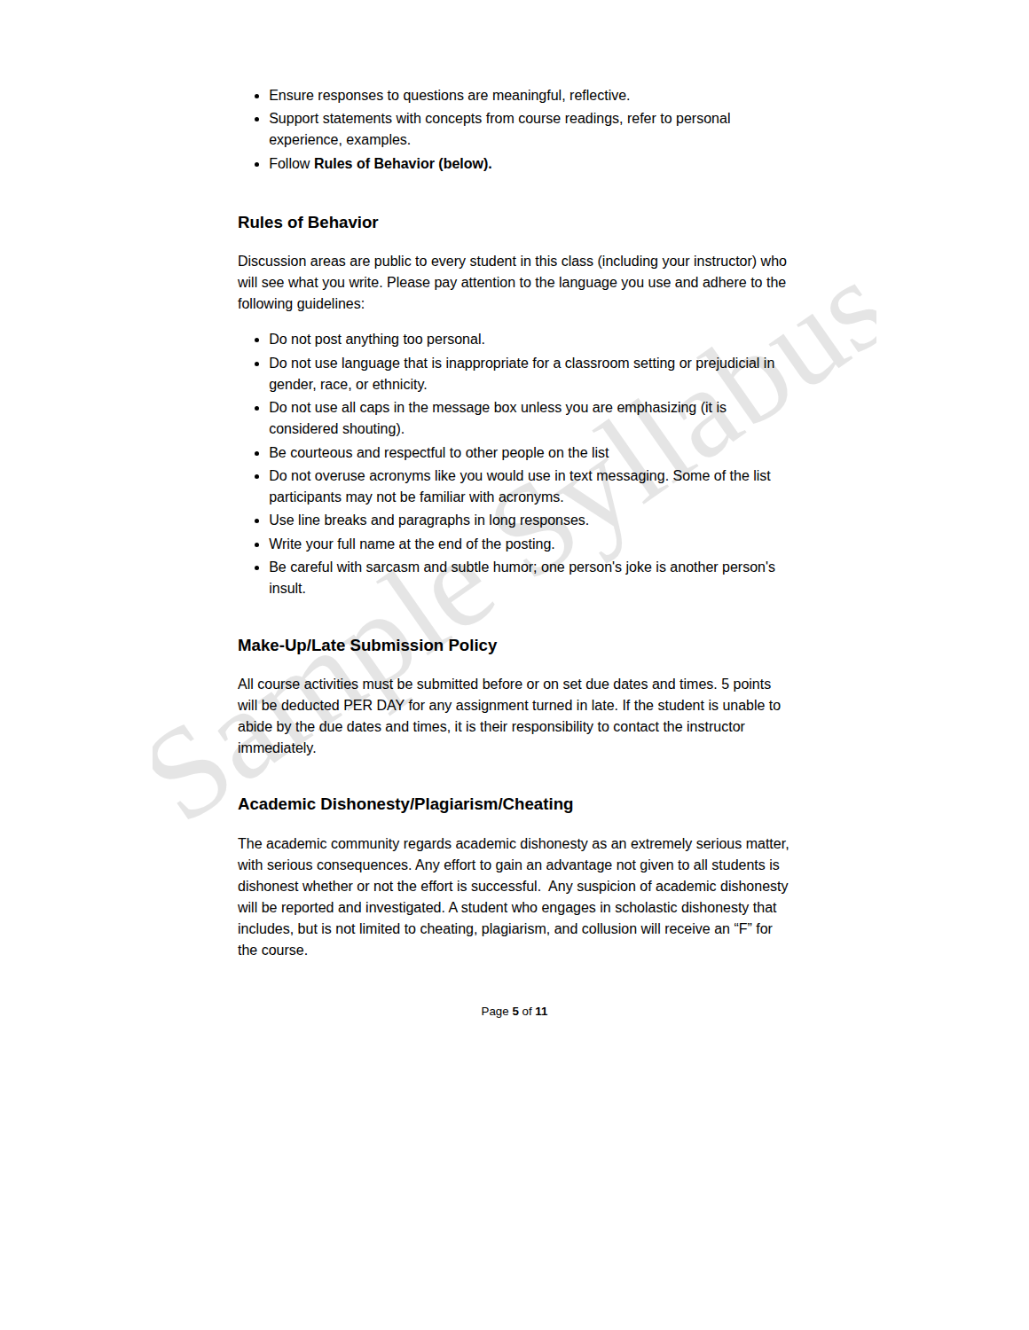Sample Syllabus
Ensure responses to questions are meaningful, reflective.
Support statements with concepts from course readings, refer to personal experience, examples.
Follow Rules of Behavior (below).
Rules of Behavior
Discussion areas are public to every student in this class (including your instructor) who will see what you write. Please pay attention to the language you use and adhere to the following guidelines:
Do not post anything too personal.
Do not use language that is inappropriate for a classroom setting or prejudicial in gender, race, or ethnicity.
Do not use all caps in the message box unless you are emphasizing (it is considered shouting).
Be courteous and respectful to other people on the list
Do not overuse acronyms like you would use in text messaging. Some of the list participants may not be familiar with acronyms.
Use line breaks and paragraphs in long responses.
Write your full name at the end of the posting.
Be careful with sarcasm and subtle humor; one person's joke is another person's insult.
Make-Up/Late Submission Policy
All course activities must be submitted before or on set due dates and times. 5 points will be deducted PER DAY for any assignment turned in late. If the student is unable to abide by the due dates and times, it is their responsibility to contact the instructor immediately.
Academic Dishonesty/Plagiarism/Cheating
The academic community regards academic dishonesty as an extremely serious matter, with serious consequences. Any effort to gain an advantage not given to all students is dishonest whether or not the effort is successful. Any suspicion of academic dishonesty will be reported and investigated. A student who engages in scholastic dishonesty that includes, but is not limited to cheating, plagiarism, and collusion will receive an “F” for the course.
Page 5 of 11